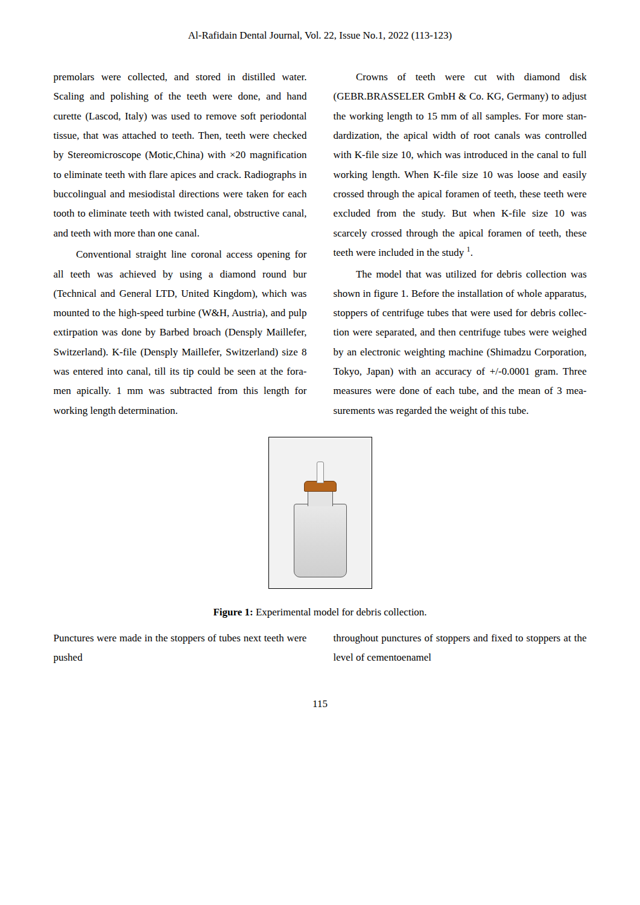Al-Rafidain Dental Journal, Vol. 22, Issue No.1, 2022 (113-123)
premolars were collected, and stored in distilled water. Scaling and polishing of the teeth were done, and hand curette (Lascod, Italy) was used to remove soft periodontal tissue, that was attached to teeth. Then, teeth were checked by Stereomicroscope (Motic,China) with ×20 magnification to eliminate teeth with flare apices and crack. Radiographs in buccolingual and mesiodistal directions were taken for each tooth to eliminate teeth with twisted canal, obstructive canal, and teeth with more than one canal.
Conventional straight line coronal access opening for all teeth was achieved by using a diamond round bur (Technical and General LTD, United Kingdom), which was mounted to the high-speed turbine (W&H, Austria), and pulp extirpation was done by Barbed broach (Densply Maillefer, Switzerland). K-file (Densply Maillefer, Switzerland) size 8 was entered into canal, till its tip could be seen at the foramen apically. 1 mm was subtracted from this length for working length determination.
Crowns of teeth were cut with diamond disk (GEBR.BRASSELER GmbH & Co. KG, Germany) to adjust the working length to 15 mm of all samples. For more standardization, the apical width of root canals was controlled with K-file size 10, which was introduced in the canal to full working length. When K-file size 10 was loose and easily crossed through the apical foramen of teeth, these teeth were excluded from the study. But when K-file size 10 was scarcely crossed through the apical foramen of teeth, these teeth were included in the study 1.
The model that was utilized for debris collection was shown in figure 1. Before the installation of whole apparatus, stoppers of centrifuge tubes that were used for debris collection were separated, and then centrifuge tubes were weighed by an electronic weighting machine (Shimadzu Corporation, Tokyo, Japan) with an accuracy of +/-0.0001 gram. Three measures were done of each tube, and the mean of 3 measurements was regarded the weight of this tube.
Figure 1: Experimental model for debris collection.
Punctures were made in the stoppers of tubes next teeth were pushed
throughout punctures of stoppers and fixed to stoppers at the level of cementoenamel
115